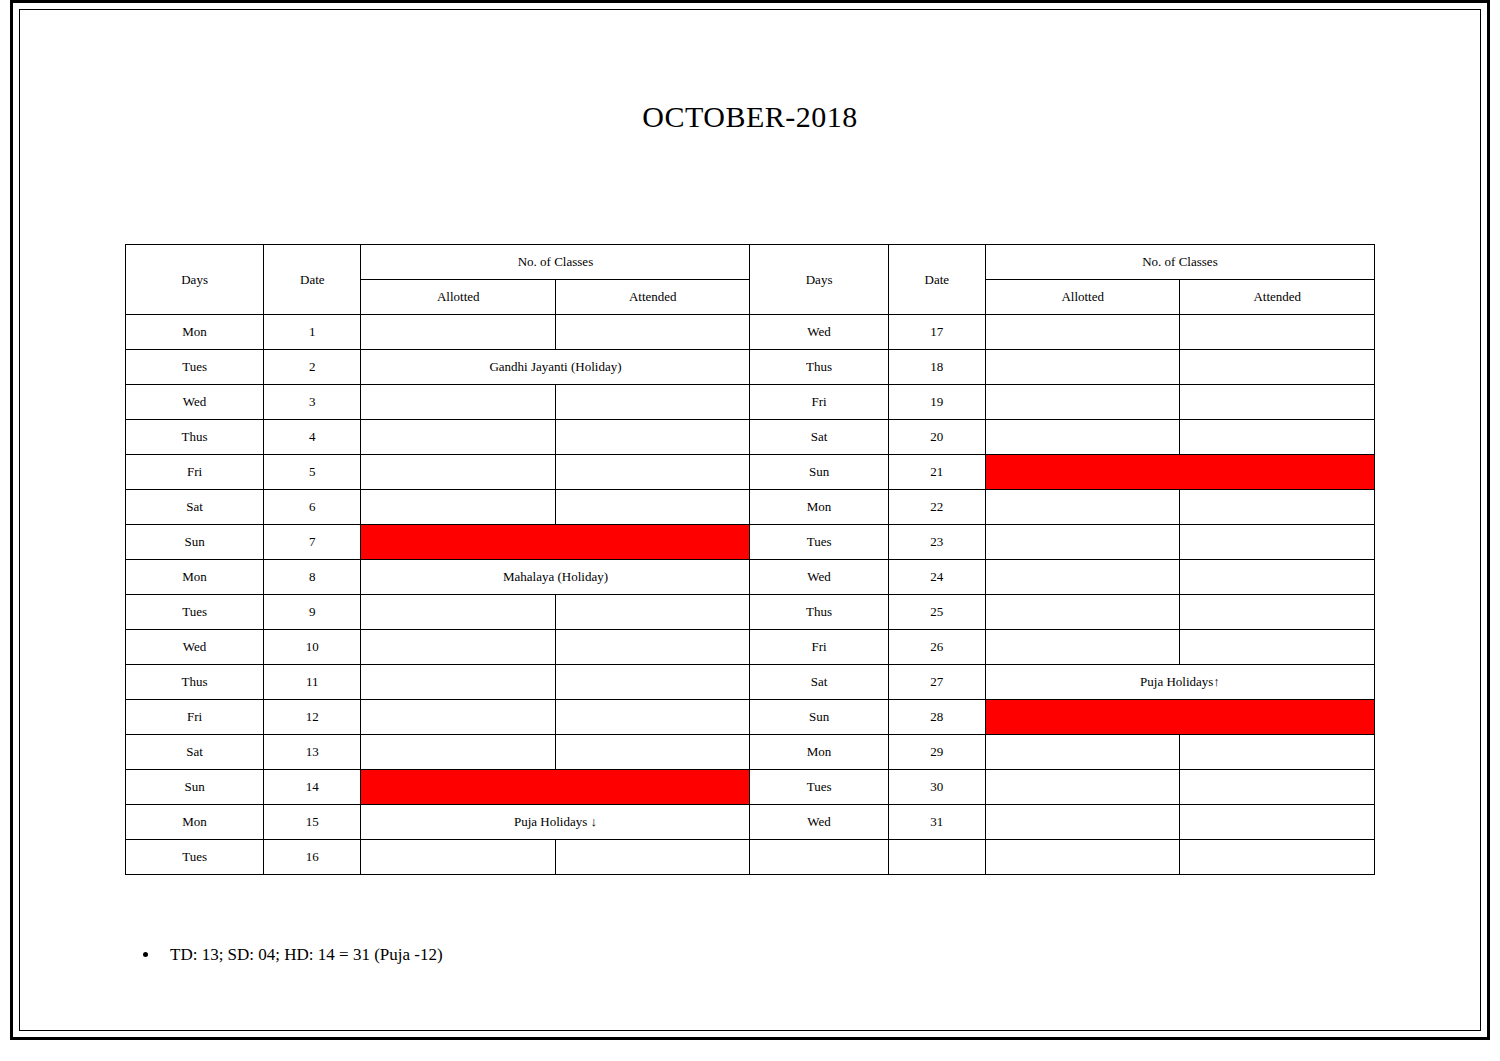OCTOBER-2018
| Days | Date | No. of Classes | Days | Date | No. of Classes |
| --- | --- | --- | --- | --- | --- |
| Allotted | Attended | Allotted | Attended |
| Mon | 1 | | | Wed | 17 | | |
| Tues | 2 | Gandhi Jayanti (Holiday) | Thus | 18 | | |
| Wed | 3 | | | Fri | 19 | | |
| Thus | 4 | | | Sat | 20 | | |
| Fri | 5 | | | Sun | 21 | |
| Sat | 6 | | | Mon | 22 | | |
| Sun | 7 | | Tues | 23 | | |
| Mon | 8 | Mahalaya (Holiday) | Wed | 24 | | |
| Tues | 9 | | | Thus | 25 | | |
| Wed | 10 | | | Fri | 26 | | |
| Thus | 11 | | | Sat | 27 | Puja Holidays↑ |
| Fri | 12 | | | Sun | 28 | |
| Sat | 13 | | | Mon | 29 | | |
| Sun | 14 | | Tues | 30 | | |
| Mon | 15 | Puja Holidays ↓ | Wed | 31 | | |
| Tues | 16 | | | | | | |
TD: 13; SD: 04; HD: 14 = 31 (Puja -12)